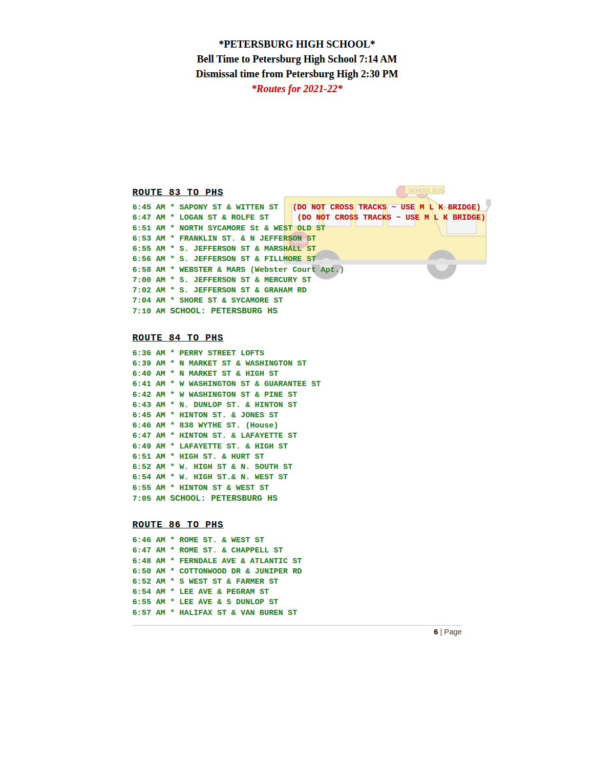*PETERSBURG HIGH SCHOOL*
Bell Time to Petersburg High School 7:14 AM
Dismissal time from Petersburg High 2:30 PM
*Routes for 2021-22*
SCHOOL BUS STOP
ROUTE 83 TO PHS
6:45 AM * SAPONY ST & WITTEN ST (DO NOT CROSS TRACKS ~ USE M L K BRIDGE) 6:47 AM * LOGAN ST & ROLFE ST (DO NOT CROSS TRACKS ~ USE M L K BRIDGE) 6:51 AM * NORTH SYCAMORE St & WEST OLD ST 6:53 AM * FRANKLIN ST. & N JEFFERSON ST 6:55 AM * S. JEFFERSON ST & MARSHALL ST 6:56 AM * S. JEFFERSON ST & FILLMORE ST 6:58 AM * WEBSTER & MARS (Webster Court Apt.) 7:00 AM * S. JEFFERSON ST & MERCURY ST 7:02 AM * S. JEFFERSON ST & GRAHAM RD 7:04 AM * SHORE ST & SYCAMORE ST 7:10 AM SCHOOL: PETERSBURG HS
ROUTE 84 TO PHS
6:36 AM * PERRY STREET LOFTS 6:39 AM * N MARKET ST & WASHINGTON ST 6:40 AM * N MARKET ST & HIGH ST 6:41 AM * W WASHINGTON ST & GUARANTEE ST 6:42 AM * W WASHINGTON ST & PINE ST 6:43 AM * N. DUNLOP ST. & HINTON ST 6:45 AM * HINTON ST. & JONES ST 6:46 AM * 838 WYTHE ST. (House) 6:47 AM * HINTON ST. & LAFAYETTE ST 6:49 AM * LAFAYETTE ST. & HIGH ST 6:51 AM * HIGH ST. & HURT ST 6:52 AM * W. HIGH ST & N. SOUTH ST 6:54 AM * W. HIGH ST.& N. WEST ST 6:55 AM * HINTON ST & WEST ST 7:05 AM SCHOOL: PETERSBURG HS
ROUTE 86 TO PHS
6:46 AM * ROME ST. & WEST ST 6:47 AM * ROME ST. & CHAPPELL ST 6:48 AM * FERNDALE AVE & ATLANTIC ST 6:50 AM * COTTONWOOD DR & JUNIPER RD 6:52 AM * S WEST ST & FARMER ST 6:54 AM * LEE AVE & PEGRAM ST 6:55 AM * LEE AVE & S DUNLOP ST 6:57 AM * HALIFAX ST & VAN BUREN ST
6 | Page